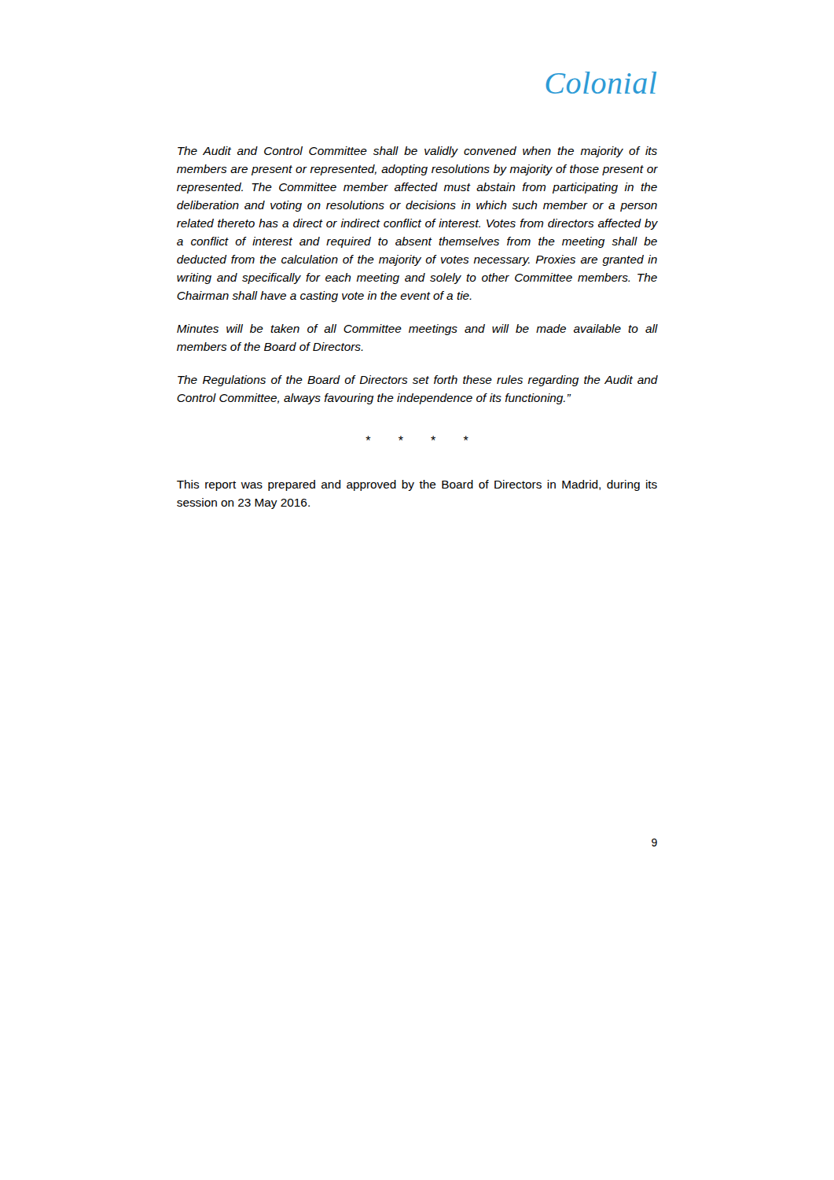Colonial
The Audit and Control Committee shall be validly convened when the majority of its members are present or represented, adopting resolutions by majority of those present or represented. The Committee member affected must abstain from participating in the deliberation and voting on resolutions or decisions in which such member or a person related thereto has a direct or indirect conflict of interest. Votes from directors affected by a conflict of interest and required to absent themselves from the meeting shall be deducted from the calculation of the majority of votes necessary. Proxies are granted in writing and specifically for each meeting and solely to other Committee members. The Chairman shall have a casting vote in the event of a tie.
Minutes will be taken of all Committee meetings and will be made available to all members of the Board of Directors.
The Regulations of the Board of Directors set forth these rules regarding the Audit and Control Committee, always favouring the independence of its functioning.”
****
This report was prepared and approved by the Board of Directors in Madrid, during its session on 23 May 2016.
9